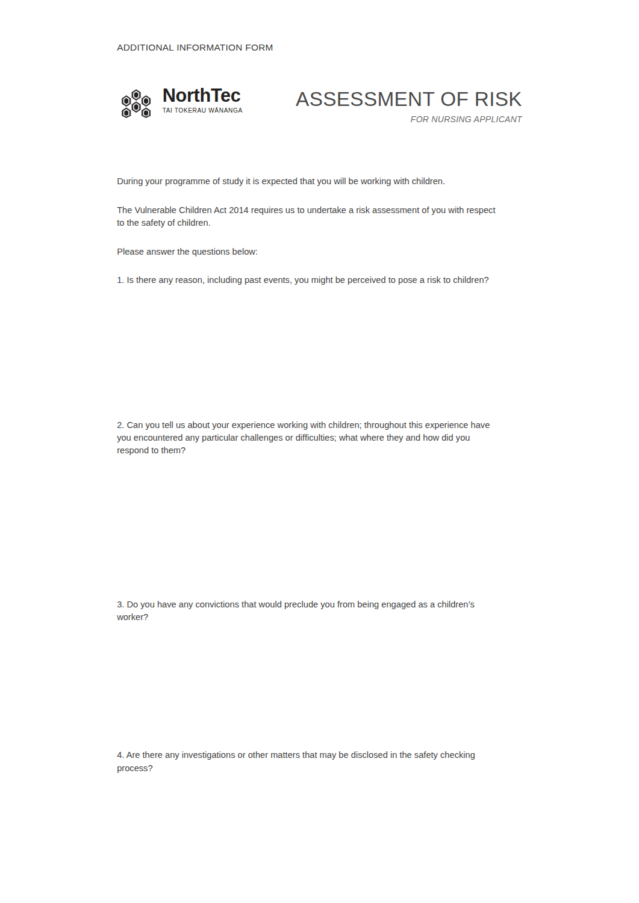ADDITIONAL INFORMATION FORM
NorthTec
TAI TOKERAU WĀNANGA
ASSESSMENT OF RISK
FOR NURSING APPLICANT
During your programme of study it is expected that you will be working with children.
The Vulnerable Children Act 2014 requires us to undertake a risk assessment of you with respect to the safety of children.
Please answer the questions below:
Is there any reason, including past events, you might be perceived to pose a risk to children?
Can you tell us about your experience working with children; throughout this experience have you encountered any particular challenges or difficulties; what where they and how did you respond to them?
Do you have any convictions that would preclude you from being engaged as a children’s worker?
Are there any investigations or other matters that may be disclosed in the safety checking process?